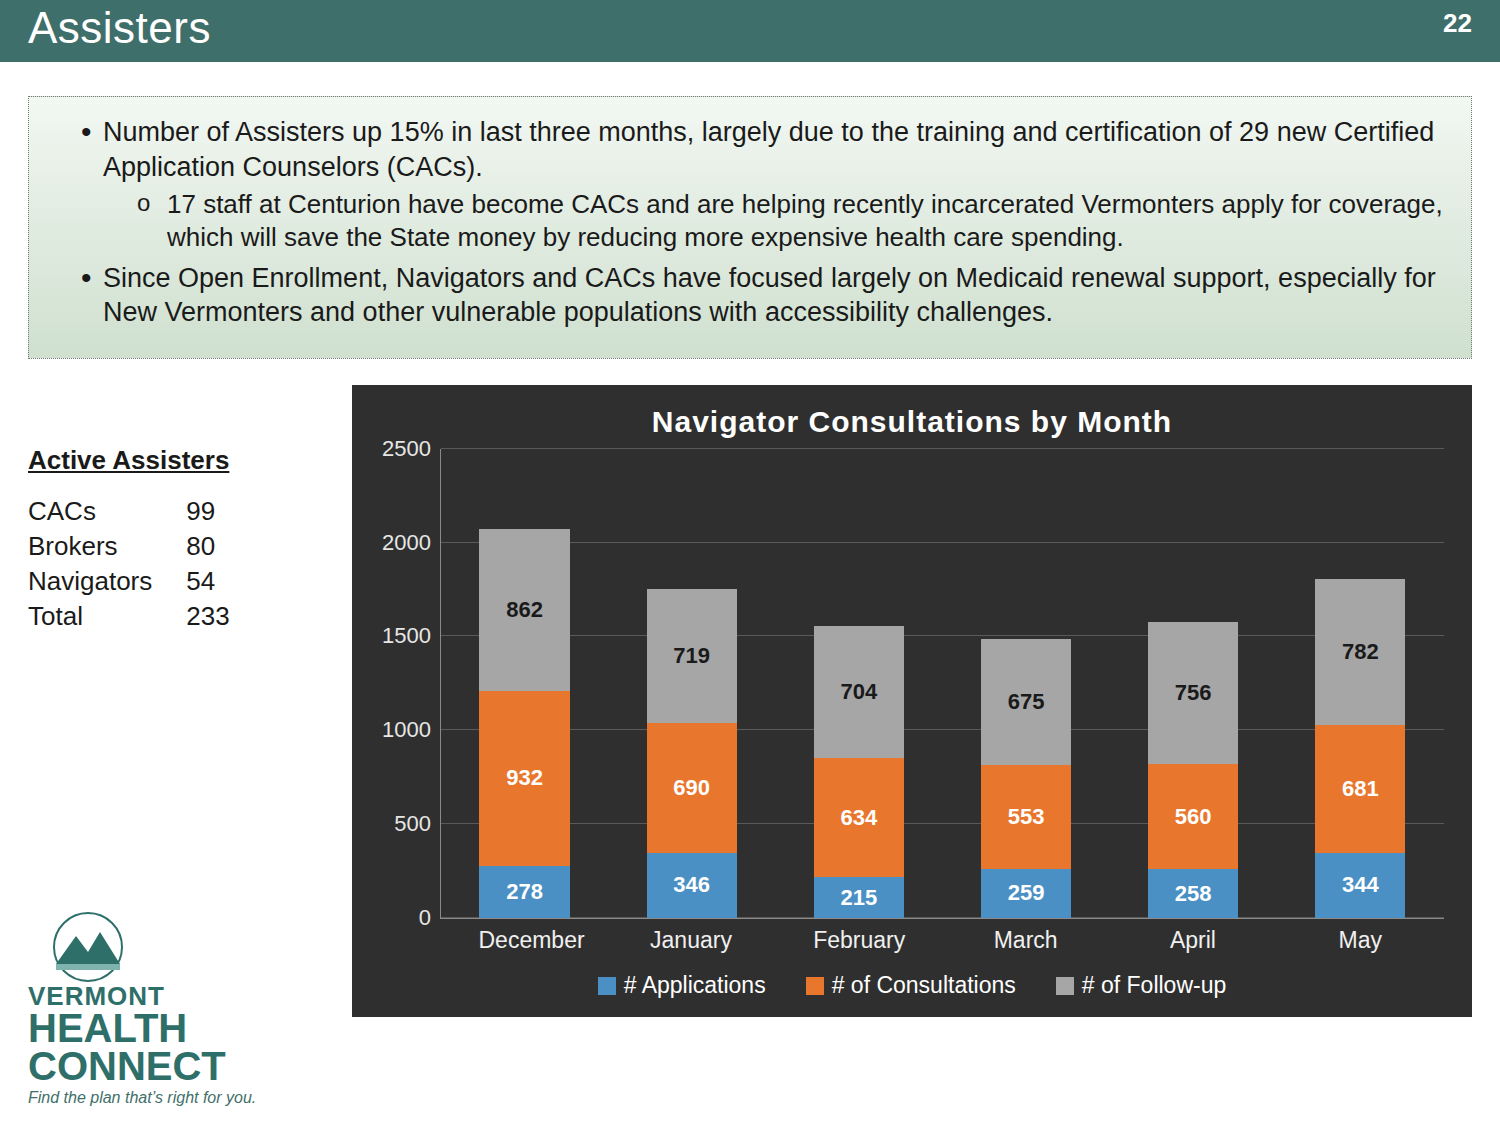Assisters
22
Number of Assisters up 15% in last three months, largely due to the training and certification of 29 new Certified Application Counselors (CACs).
17 staff at Centurion have become CACs and are helping recently incarcerated Vermonters apply for coverage, which will save the State money by reducing more expensive health care spending.
Since Open Enrollment, Navigators and CACs have focused largely on Medicaid renewal support, especially for New Vermonters and other vulnerable populations with accessibility challenges.
Active Assisters
| CACs | 99 |
| Brokers | 80 |
| Navigators | 54 |
| Total | 233 |
Navigator Consultations by Month
0
500
1000
1500
2000
2500
862
932
278
719
690
346
704
634
215
675
553
259
756
560
258
782
681
344
December
January
February
March
April
May
# Applications
# of Consultations
# of Follow-up
VERMONT
HEALTH
CONNECT
Find the plan that’s right for you.